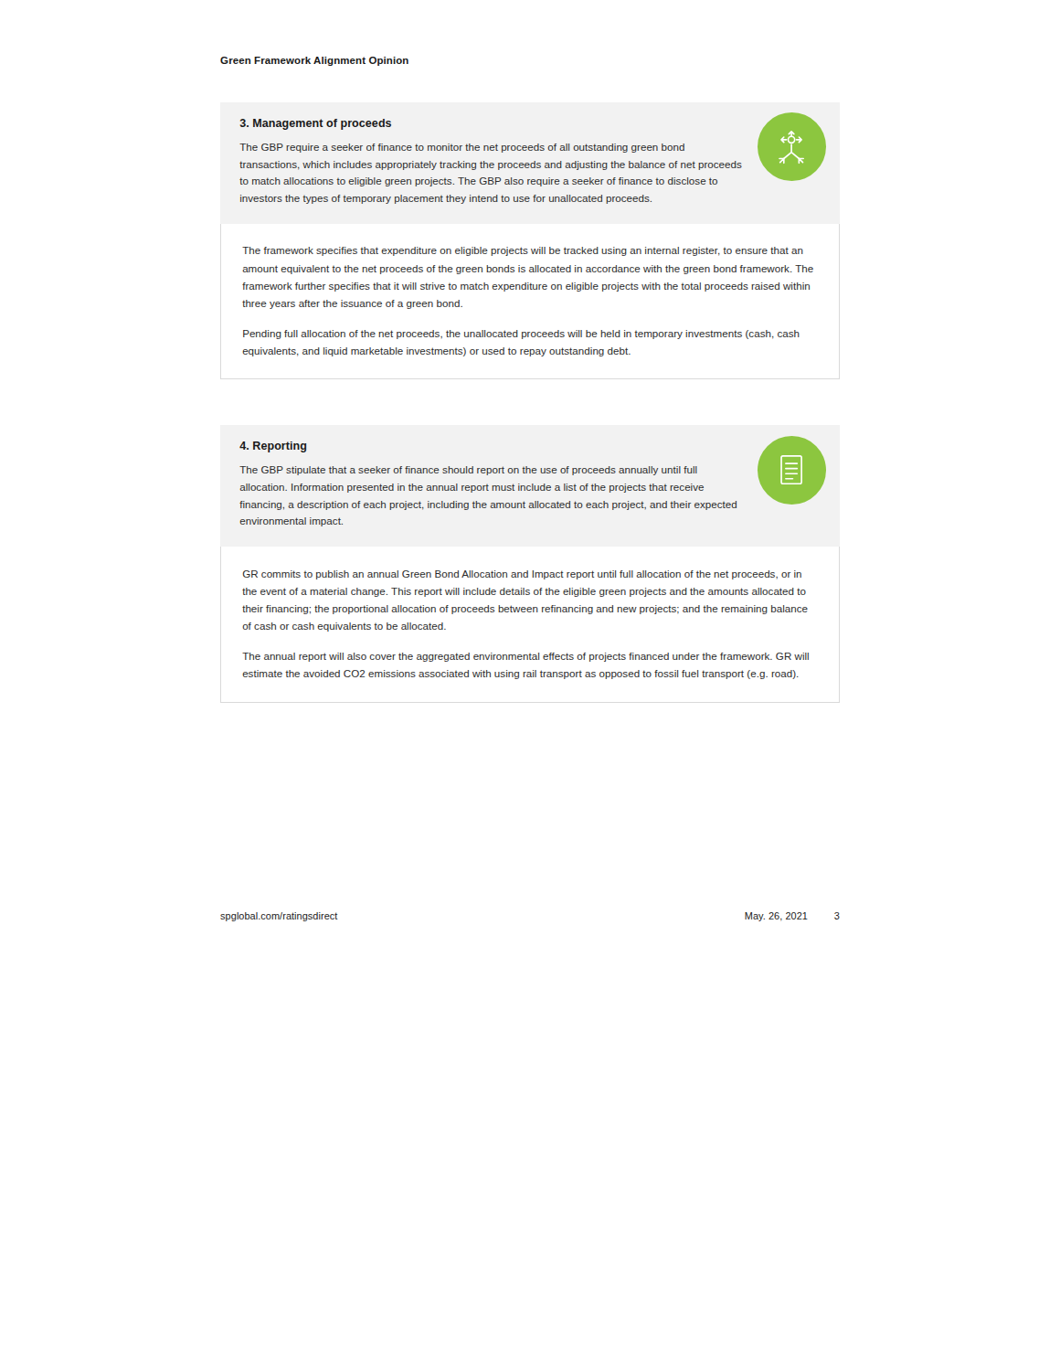Green Framework Alignment Opinion
3. Management of proceeds
The GBP require a seeker of finance to monitor the net proceeds of all outstanding green bond transactions, which includes appropriately tracking the proceeds and adjusting the balance of net proceeds to match allocations to eligible green projects. The GBP also require a seeker of finance to disclose to investors the types of temporary placement they intend to use for unallocated proceeds.
The framework specifies that expenditure on eligible projects will be tracked using an internal register, to ensure that an amount equivalent to the net proceeds of the green bonds is allocated in accordance with the green bond framework. The framework further specifies that it will strive to match expenditure on eligible projects with the total proceeds raised within three years after the issuance of a green bond.
Pending full allocation of the net proceeds, the unallocated proceeds will be held in temporary investments (cash, cash equivalents, and liquid marketable investments) or used to repay outstanding debt.
4. Reporting
The GBP stipulate that a seeker of finance should report on the use of proceeds annually until full allocation. Information presented in the annual report must include a list of the projects that receive financing, a description of each project, including the amount allocated to each project, and their expected environmental impact.
GR commits to publish an annual Green Bond Allocation and Impact report until full allocation of the net proceeds, or in the event of a material change. This report will include details of the eligible green projects and the amounts allocated to their financing; the proportional allocation of proceeds between refinancing and new projects; and the remaining balance of cash or cash equivalents to be allocated.
The annual report will also cover the aggregated environmental effects of projects financed under the framework. GR will estimate the avoided CO2 emissions associated with using rail transport as opposed to fossil fuel transport (e.g. road).
spglobal.com/ratingsdirect
May. 26, 20213